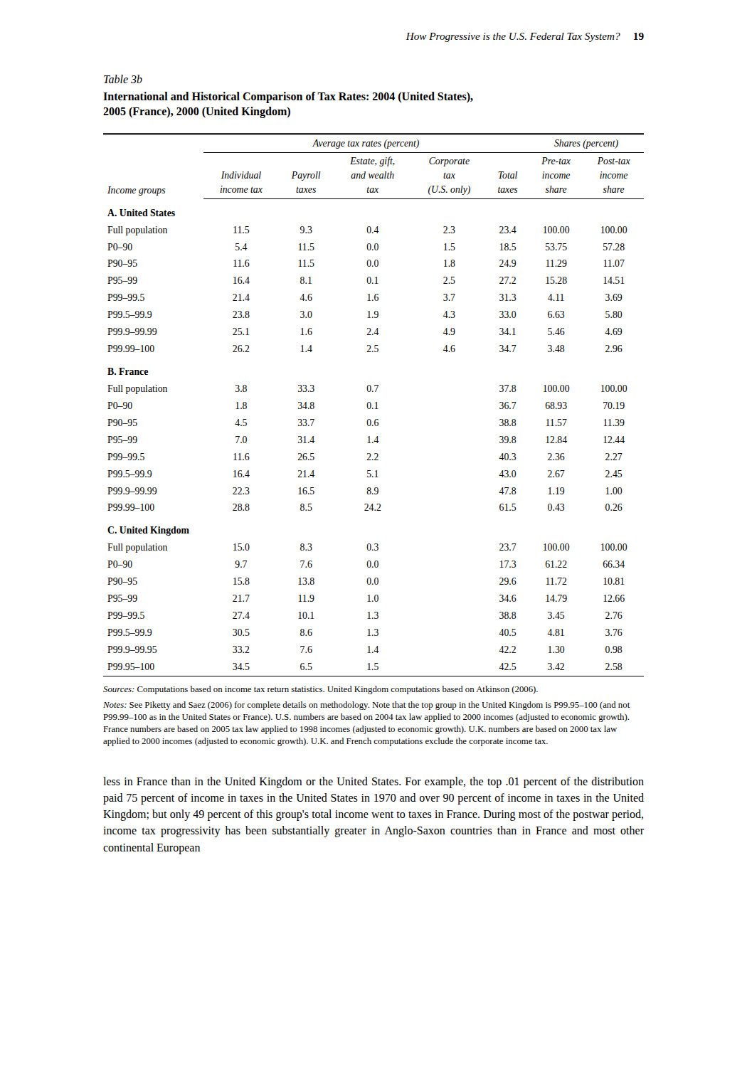How Progressive is the U.S. Federal Tax System?19
Table 3b
International and Historical Comparison of Tax Rates: 2004 (United States),
2005 (France), 2000 (United Kingdom)
| Income groups | Average tax rates (percent) | Shares (percent) |
| --- | --- | --- |
| Individual income tax | Payroll taxes | Estate, gift, and wealth tax | Corporate tax (U.S. only) | Total taxes | Pre-tax income share | Post-tax income share |
| A. United States |
| Full population | 11.5 | 9.3 | 0.4 | 2.3 | 23.4 | 100.00 | 100.00 |
| P0–90 | 5.4 | 11.5 | 0.0 | 1.5 | 18.5 | 53.75 | 57.28 |
| P90–95 | 11.6 | 11.5 | 0.0 | 1.8 | 24.9 | 11.29 | 11.07 |
| P95–99 | 16.4 | 8.1 | 0.1 | 2.5 | 27.2 | 15.28 | 14.51 |
| P99–99.5 | 21.4 | 4.6 | 1.6 | 3.7 | 31.3 | 4.11 | 3.69 |
| P99.5–99.9 | 23.8 | 3.0 | 1.9 | 4.3 | 33.0 | 6.63 | 5.80 |
| P99.9–99.99 | 25.1 | 1.6 | 2.4 | 4.9 | 34.1 | 5.46 | 4.69 |
| P99.99–100 | 26.2 | 1.4 | 2.5 | 4.6 | 34.7 | 3.48 | 2.96 |
| B. France |
| Full population | 3.8 | 33.3 | 0.7 | | 37.8 | 100.00 | 100.00 |
| P0–90 | 1.8 | 34.8 | 0.1 | | 36.7 | 68.93 | 70.19 |
| P90–95 | 4.5 | 33.7 | 0.6 | | 38.8 | 11.57 | 11.39 |
| P95–99 | 7.0 | 31.4 | 1.4 | | 39.8 | 12.84 | 12.44 |
| P99–99.5 | 11.6 | 26.5 | 2.2 | | 40.3 | 2.36 | 2.27 |
| P99.5–99.9 | 16.4 | 21.4 | 5.1 | | 43.0 | 2.67 | 2.45 |
| P99.9–99.99 | 22.3 | 16.5 | 8.9 | | 47.8 | 1.19 | 1.00 |
| P99.99–100 | 28.8 | 8.5 | 24.2 | | 61.5 | 0.43 | 0.26 |
| C. United Kingdom |
| Full population | 15.0 | 8.3 | 0.3 | | 23.7 | 100.00 | 100.00 |
| P0–90 | 9.7 | 7.6 | 0.0 | | 17.3 | 61.22 | 66.34 |
| P90–95 | 15.8 | 13.8 | 0.0 | | 29.6 | 11.72 | 10.81 |
| P95–99 | 21.7 | 11.9 | 1.0 | | 34.6 | 14.79 | 12.66 |
| P99–99.5 | 27.4 | 10.1 | 1.3 | | 38.8 | 3.45 | 2.76 |
| P99.5–99.9 | 30.5 | 8.6 | 1.3 | | 40.5 | 4.81 | 3.76 |
| P99.9–99.95 | 33.2 | 7.6 | 1.4 | | 42.2 | 1.30 | 0.98 |
| P99.95–100 | 34.5 | 6.5 | 1.5 | | 42.5 | 3.42 | 2.58 |
Sources: Computations based on income tax return statistics. United Kingdom computations based on Atkinson (2006).
Notes: See Piketty and Saez (2006) for complete details on methodology. Note that the top group in the United Kingdom is P99.95–100 (and not P99.99–100 as in the United States or France). U.S. numbers are based on 2004 tax law applied to 2000 incomes (adjusted to economic growth). France numbers are based on 2005 tax law applied to 1998 incomes (adjusted to economic growth). U.K. numbers are based on 2000 tax law applied to 2000 incomes (adjusted to economic growth). U.K. and French computations exclude the corporate income tax.
less in France than in the United Kingdom or the United States. For example, the top .01 percent of the distribution paid 75 percent of income in taxes in the United States in 1970 and over 90 percent of income in taxes in the United Kingdom; but only 49 percent of this group's total income went to taxes in France. During most of the postwar period, income tax progressivity has been substantially greater in Anglo-Saxon countries than in France and most other continental European